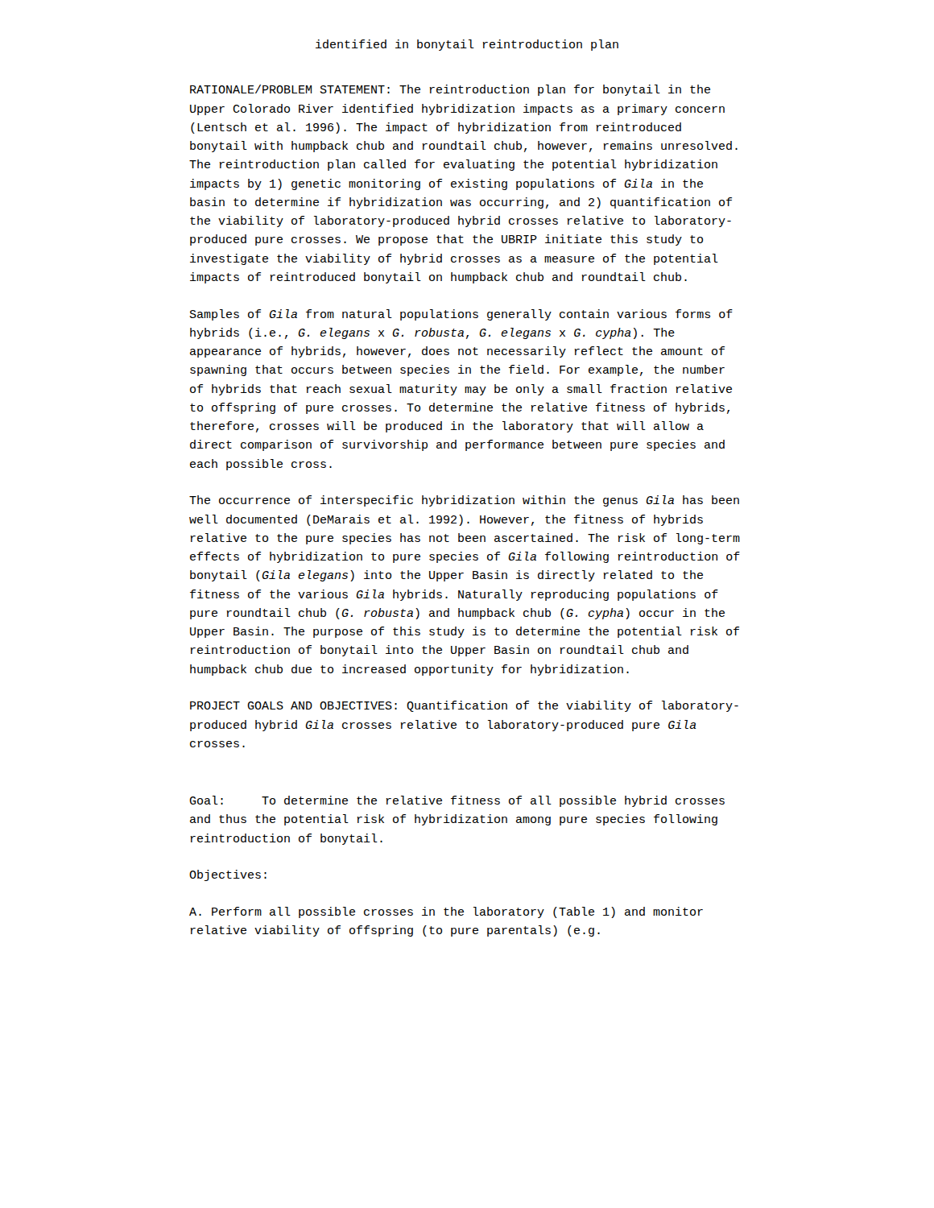identified in bonytail reintroduction plan
RATIONALE/PROBLEM STATEMENT: The reintroduction plan for bonytail in the Upper Colorado River identified hybridization impacts as a primary concern (Lentsch et al. 1996). The impact of hybridization from reintroduced bonytail with humpback chub and roundtail chub, however, remains unresolved. The reintroduction plan called for evaluating the potential hybridization impacts by 1) genetic monitoring of existing populations of Gila in the basin to determine if hybridization was occurring, and 2) quantification of the viability of laboratory-produced hybrid crosses relative to laboratory-produced pure crosses. We propose that the UBRIP initiate this study to investigate the viability of hybrid crosses as a measure of the potential impacts of reintroduced bonytail on humpback chub and roundtail chub.
Samples of Gila from natural populations generally contain various forms of hybrids (i.e., G. elegans x G. robusta, G. elegans x G. cypha). The appearance of hybrids, however, does not necessarily reflect the amount of spawning that occurs between species in the field. For example, the number of hybrids that reach sexual maturity may be only a small fraction relative to offspring of pure crosses. To determine the relative fitness of hybrids, therefore, crosses will be produced in the laboratory that will allow a direct comparison of survivorship and performance between pure species and each possible cross.
The occurrence of interspecific hybridization within the genus Gila has been well documented (DeMarais et al. 1992). However, the fitness of hybrids relative to the pure species has not been ascertained. The risk of long-term effects of hybridization to pure species of Gila following reintroduction of bonytail (Gila elegans) into the Upper Basin is directly related to the fitness of the various Gila hybrids. Naturally reproducing populations of pure roundtail chub (G. robusta) and humpback chub (G. cypha) occur in the Upper Basin. The purpose of this study is to determine the potential risk of reintroduction of bonytail into the Upper Basin on roundtail chub and humpback chub due to increased opportunity for hybridization.
PROJECT GOALS AND OBJECTIVES: Quantification of the viability of laboratory-produced hybrid Gila crosses relative to laboratory-produced pure Gila crosses.
Goal: To determine the relative fitness of all possible hybrid crosses and thus the potential risk of hybridization among pure species following reintroduction of bonytail.
Objectives:
A. Perform all possible crosses in the laboratory (Table 1) and monitor relative viability of offspring (to pure parentals) (e.g.